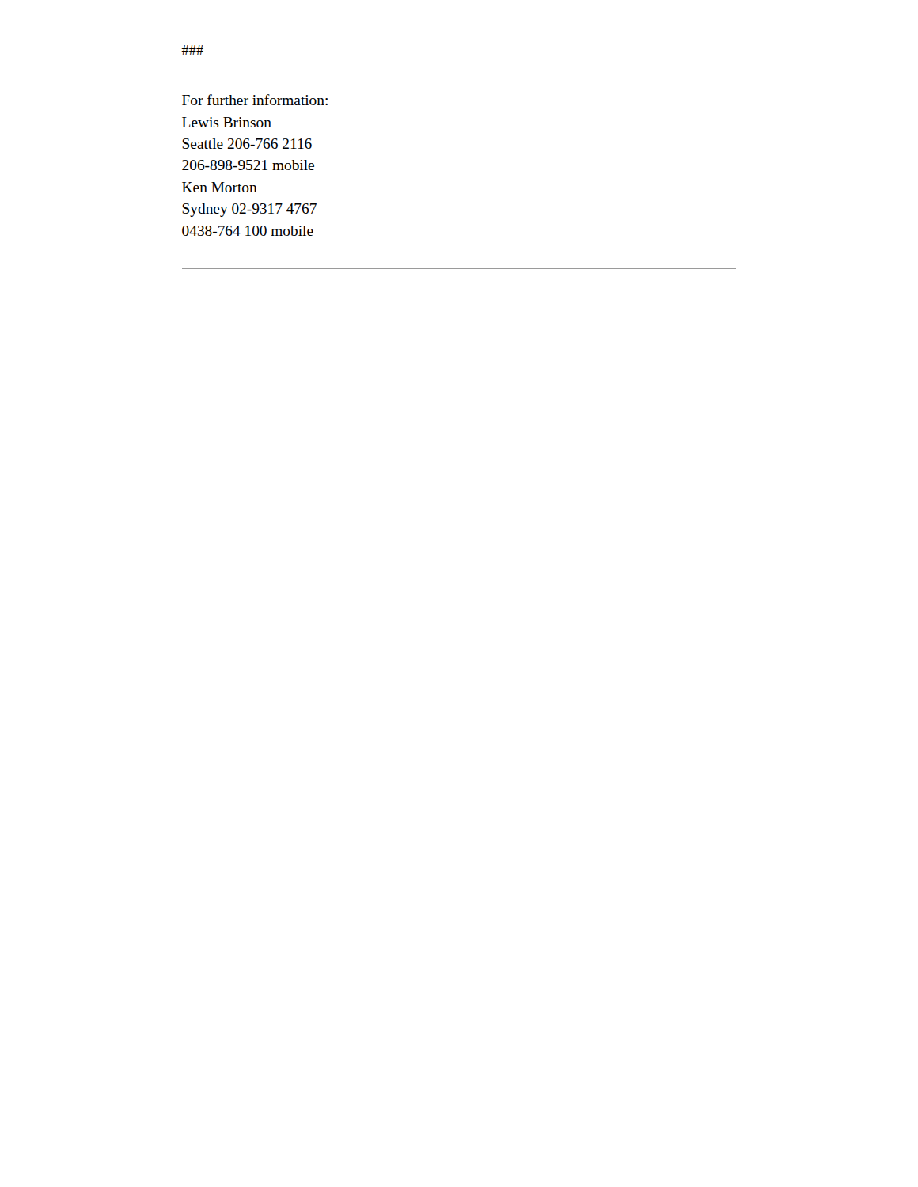###
For further information:
Lewis Brinson
Seattle 206-766 2116
206-898-9521 mobile
Ken Morton
Sydney 02-9317 4767
0438-764 100 mobile